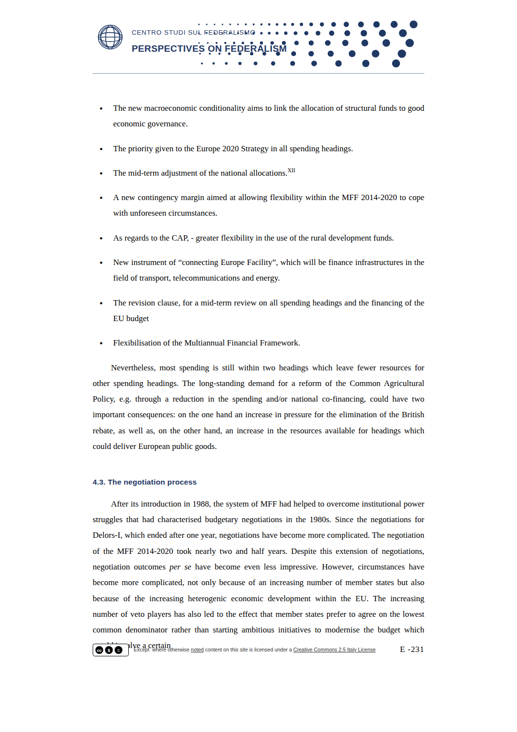CENTRO STUDI SUL FEDERALISMO
PERSPECTIVES ON FEDERALISM
The new macroeconomic conditionality aims to link the allocation of structural funds to good economic governance.
The priority given to the Europe 2020 Strategy in all spending headings.
The mid-term adjustment of the national allocations.XII
A new contingency margin aimed at allowing flexibility within the MFF 2014-2020 to cope with unforeseen circumstances.
As regards to the CAP, - greater flexibility in the use of the rural development funds.
New instrument of “connecting Europe Facility”, which will be finance infrastructures in the field of transport, telecommunications and energy.
The revision clause, for a mid-term review on all spending headings and the financing of the EU budget
Flexibilisation of the Multiannual Financial Framework.
Nevertheless, most spending is still within two headings which leave fewer resources for other spending headings. The long-standing demand for a reform of the Common Agricultural Policy, e.g. through a reduction in the spending and/or national co-financing, could have two important consequences: on the one hand an increase in pressure for the elimination of the British rebate, as well as, on the other hand, an increase in the resources available for headings which could deliver European public goods.
4.3. The negotiation process
After its introduction in 1988, the system of MFF had helped to overcome institutional power struggles that had characterised budgetary negotiations in the 1980s. Since the negotiations for Delors-I, which ended after one year, negotiations have become more complicated. The negotiation of the MFF 2014-2020 took nearly two and half years. Despite this extension of negotiations, negotiation outcomes per se have become even less impressive. However, circumstances have become more complicated, not only because of an increasing number of member states but also because of the increasing heterogenic economic development within the EU. The increasing number of veto players has also led to the effect that member states prefer to agree on the lowest common denominator rather than starting ambitious initiatives to modernise the budget which would involve a certain
cc $ = Except where otherwise noted content on this site is licensed under a Creative Commons 2.5 Italy License
E -231